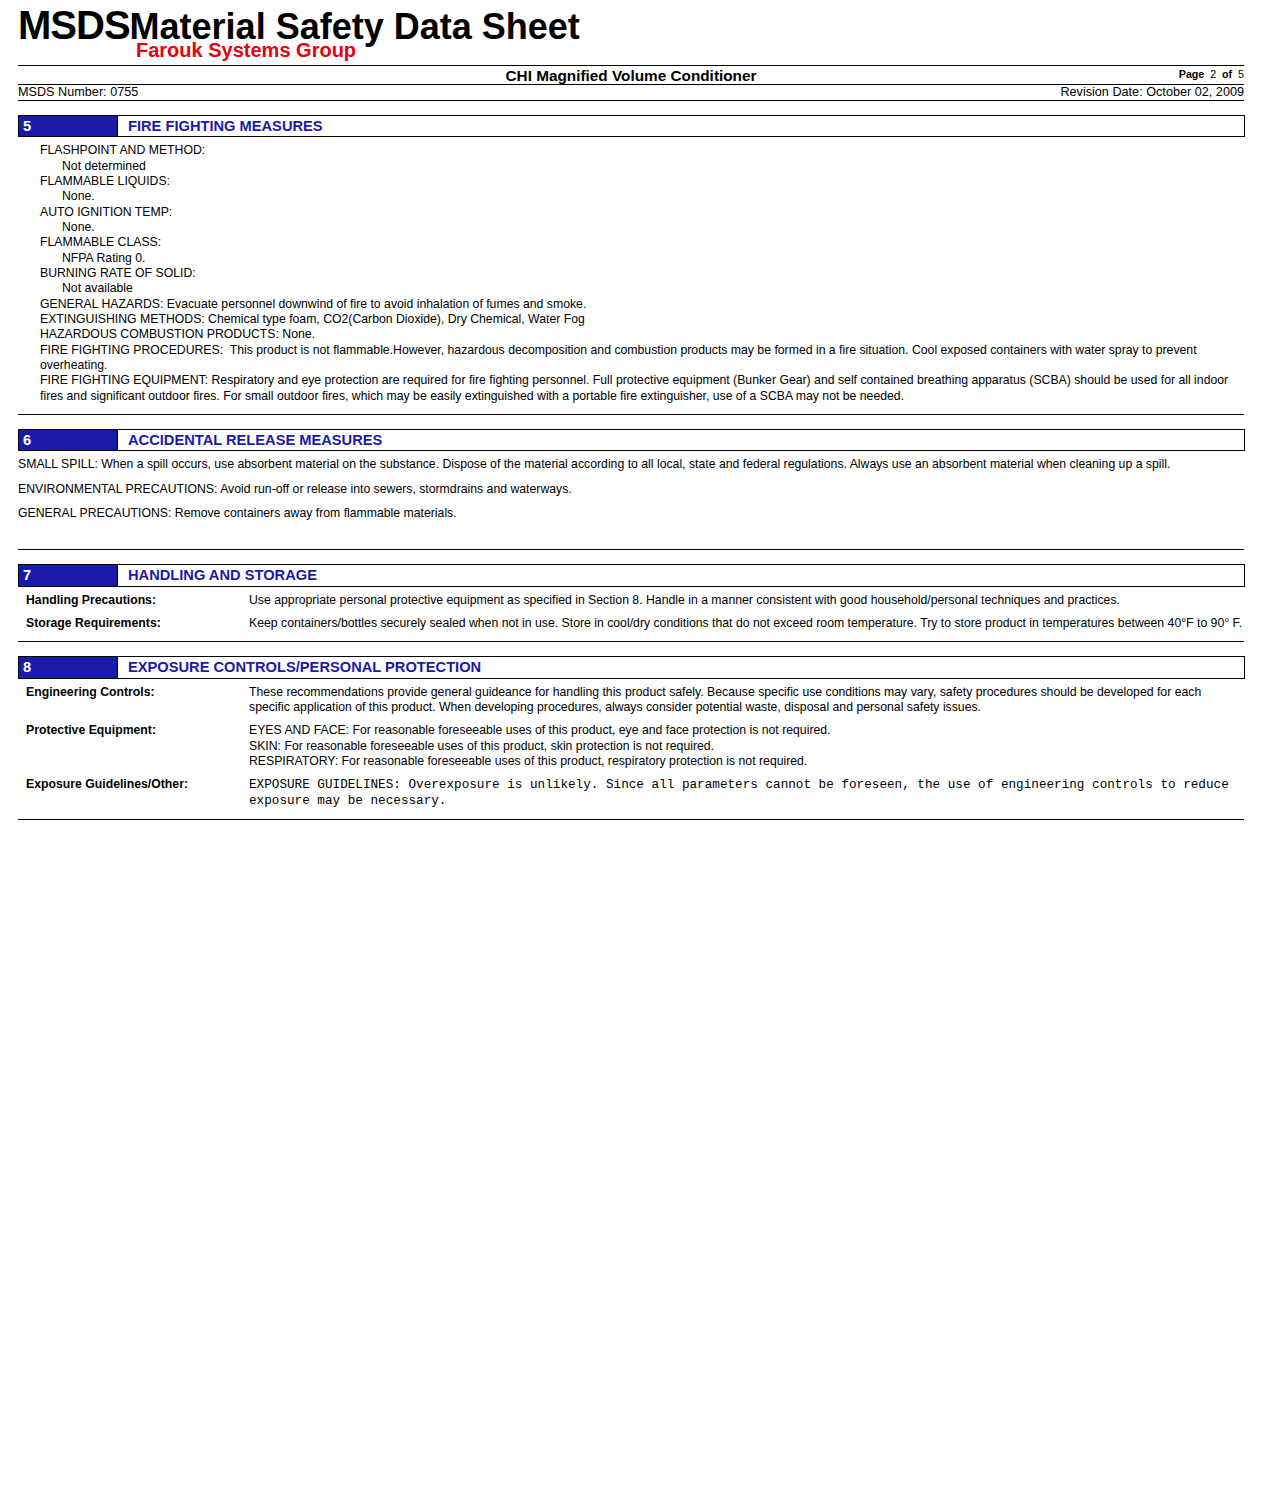MSDS Material Safety Data Sheet Farouk Systems Group
CHI Magnified Volume Conditioner
Page 2 of 5
MSDS Number: 0755 Revision Date: October 02, 2009
5
FIRE FIGHTING MEASURES
FLASHPOINT AND METHOD:
Not determined
FLAMMABLE LIQUIDS:
None.
AUTO IGNITION TEMP:
None.
FLAMMABLE CLASS:
NFPA Rating 0.
BURNING RATE OF SOLID:
Not available
GENERAL HAZARDS: Evacuate personnel downwind of fire to avoid inhalation of fumes and smoke.
EXTINGUISHING METHODS: Chemical type foam, CO2(Carbon Dioxide), Dry Chemical, Water Fog
HAZARDOUS COMBUSTION PRODUCTS: None.
FIRE FIGHTING PROCEDURES: This product is not flammable.However, hazardous decomposition and combustion products may be formed in a fire situation. Cool exposed containers with water spray to prevent overheating.
FIRE FIGHTING EQUIPMENT: Respiratory and eye protection are required for fire fighting personnel. Full protective equipment (Bunker Gear) and self contained breathing apparatus (SCBA) should be used for all indoor fires and significant outdoor fires. For small outdoor fires, which may be easily extinguished with a portable fire extinguisher, use of a SCBA may not be needed.
6
ACCIDENTAL RELEASE MEASURES
SMALL SPILL: When a spill occurs, use absorbent material on the substance. Dispose of the material according to all local, state and federal regulations. Always use an absorbent material when cleaning up a spill.
ENVIRONMENTAL PRECAUTIONS: Avoid run-off or release into sewers, stormdrains and waterways.
GENERAL PRECAUTIONS: Remove containers away from flammable materials.
7
HANDLING AND STORAGE
Handling Precautions:
Use appropriate personal protective equipment as specified in Section 8. Handle in a manner consistent with good household/personal techniques and practices.
Storage Requirements:
Keep containers/bottles securely sealed when not in use. Store in cool/dry conditions that do not exceed room temperature. Try to store product in temperatures between 40°F to 90° F.
8
EXPOSURE CONTROLS/PERSONAL PROTECTION
Engineering Controls:
These recommendations provide general guideance for handling this product safely. Because specific use conditions may vary, safety procedures should be developed for each specific application of this product. When developing procedures, always consider potential waste, disposal and personal safety issues.
Protective Equipment:
EYES AND FACE: For reasonable foreseeable uses of this product, eye and face protection is not required.
SKIN: For reasonable foreseeable uses of this product, skin protection is not required.
RESPIRATORY: For reasonable foreseeable uses of this product, respiratory protection is not required.
Exposure Guidelines/Other:
EXPOSURE GUIDELINES: Overexposure is unlikely. Since all parameters cannot be foreseen, the use of engineering controls to reduce exposure may be necessary.